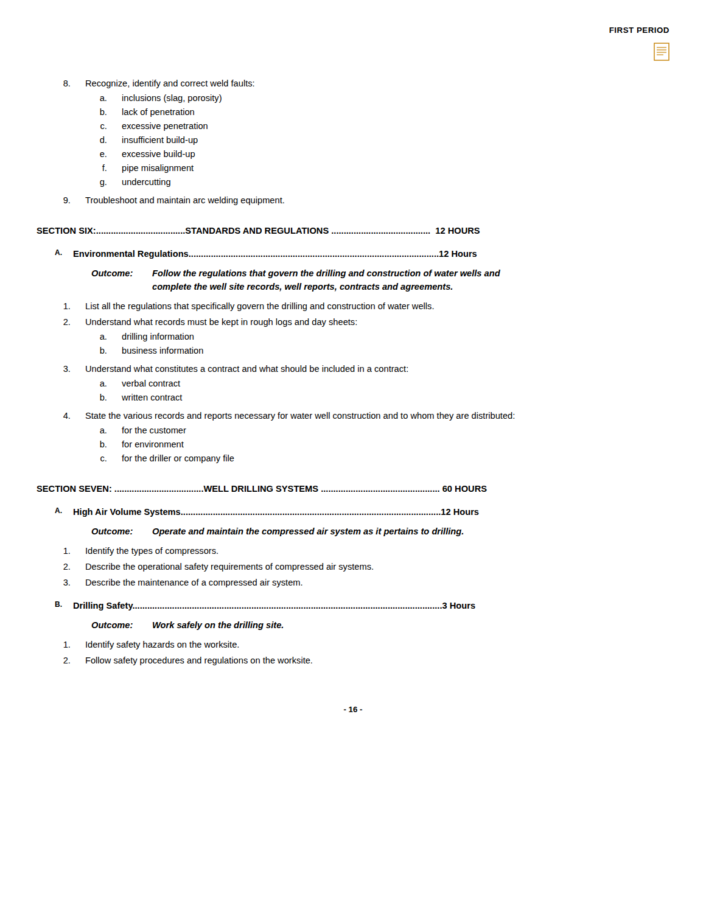FIRST PERIOD
Recognize, identify and correct weld faults:
inclusions (slag, porosity)
lack of penetration
excessive penetration
insufficient build-up
excessive build-up
pipe misalignment
undercutting
Troubleshoot and maintain arc welding equipment.
SECTION SIX:.................................... STANDARDS AND REGULATIONS ........................................ 12 HOURS
A. Environmental Regulations..................................................................................................... 12 Hours
Outcome: Follow the regulations that govern the drilling and construction of water wells and
complete the well site records, well reports, contracts and agreements.
List all the regulations that specifically govern the drilling and construction of water wells.
Understand what records must be kept in rough logs and day sheets:
drilling information
business information
Understand what constitutes a contract and what should be included in a contract:
verbal contract
written contract
State the various records and reports necessary for water well construction and to whom they are distributed:
for the customer
for environment
for the driller or company file
SECTION SEVEN: .................................... WELL DRILLING SYSTEMS ................................................ 60 HOURS
A. High Air Volume Systems......................................................................................................... 12 Hours
Outcome: Operate and maintain the compressed air system as it pertains to drilling.
Identify the types of compressors.
Describe the operational safety requirements of compressed air systems.
Describe the maintenance of a compressed air system.
B. Drilling Safety............................................................................................................................. 3 Hours
Outcome: Work safely on the drilling site.
Identify safety hazards on the worksite.
Follow safety procedures and regulations on the worksite.
- 16 -